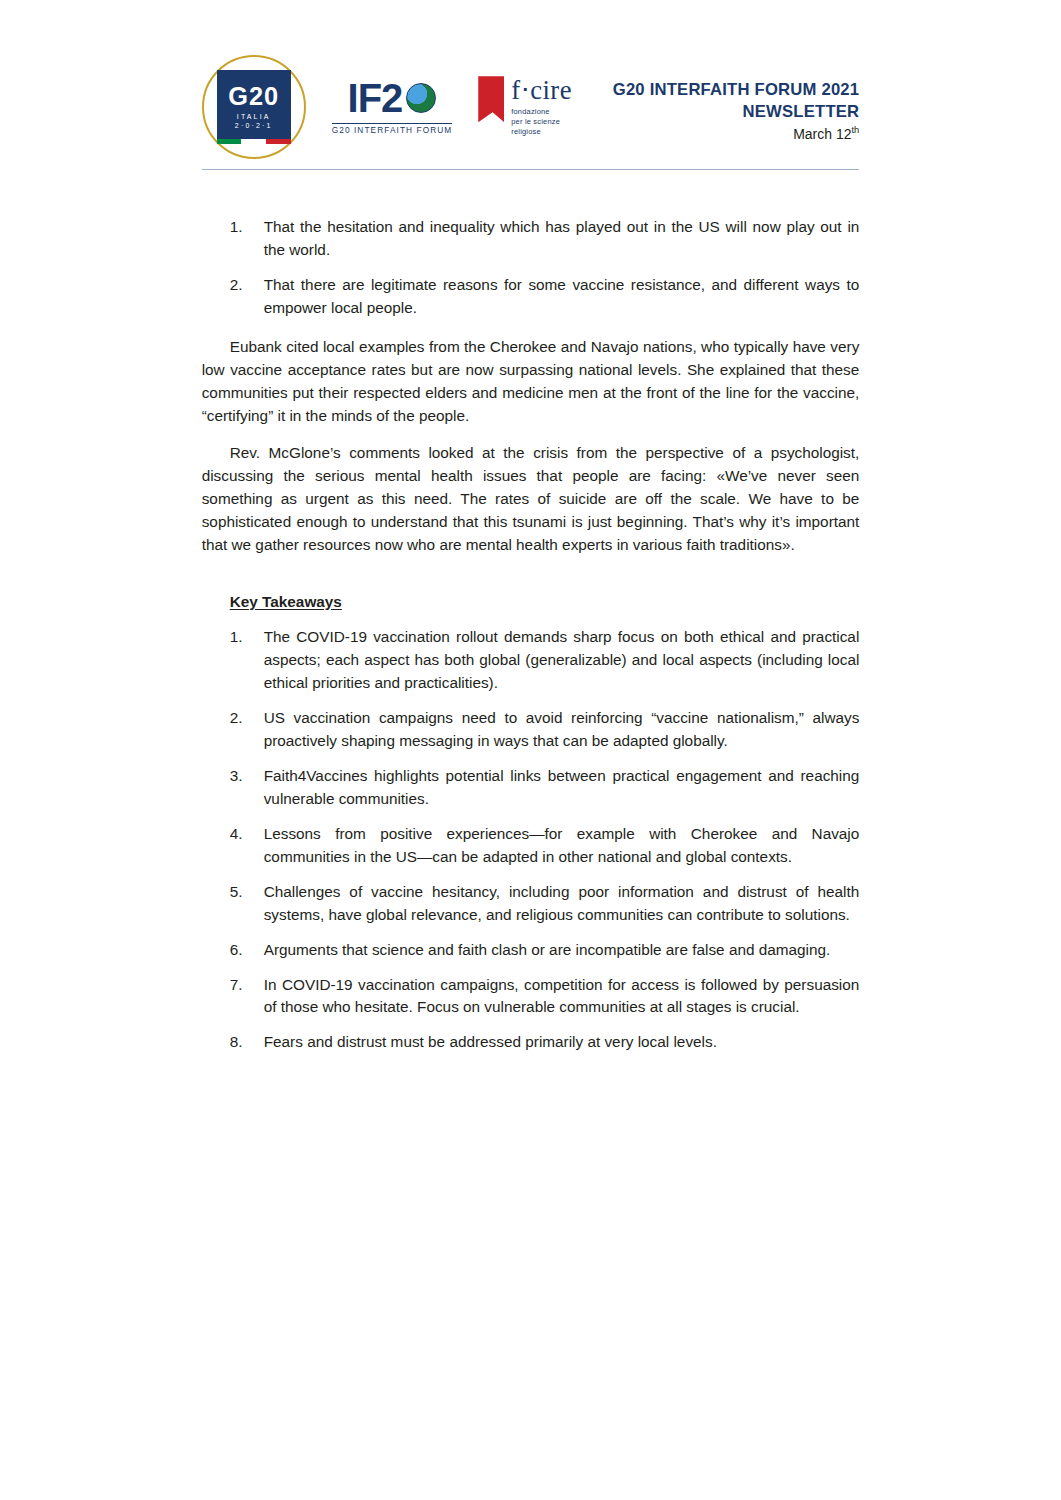G20
ITALIA
2·0·2·1
IF2
G20 INTERFAITH FORUM
f⋅cire
fondazione
per le scienze
religiose
G20 INTERFAITH FORUM 2021
NEWSLETTER
March 12th
That the hesitation and inequality which has played out in the US will now play out in the world.
That there are legitimate reasons for some vaccine resistance, and different ways to empower local people.
Eubank cited local examples from the Cherokee and Navajo nations, who typically have very low vaccine acceptance rates but are now surpassing national levels. She explained that these communities put their respected elders and medicine men at the front of the line for the vaccine, “certifying” it in the minds of the people.
Rev. McGlone’s comments looked at the crisis from the perspective of a psychologist, discussing the serious mental health issues that people are facing: «We’ve never seen something as urgent as this need. The rates of suicide are off the scale. We have to be sophisticated enough to understand that this tsunami is just beginning. That’s why it’s important that we gather resources now who are mental health experts in various faith traditions».
Key Takeaways
The COVID-19 vaccination rollout demands sharp focus on both ethical and practical aspects; each aspect has both global (generalizable) and local aspects (including local ethical priorities and practicalities).
US vaccination campaigns need to avoid reinforcing “vaccine nationalism,” always proactively shaping messaging in ways that can be adapted globally.
Faith4Vaccines highlights potential links between practical engagement and reaching vulnerable communities.
Lessons from positive experiences—for example with Cherokee and Navajo communities in the US—can be adapted in other national and global contexts.
Challenges of vaccine hesitancy, including poor information and distrust of health systems, have global relevance, and religious communities can contribute to solutions.
Arguments that science and faith clash or are incompatible are false and damaging.
In COVID-19 vaccination campaigns, competition for access is followed by persuasion of those who hesitate. Focus on vulnerable communities at all stages is crucial.
Fears and distrust must be addressed primarily at very local levels.